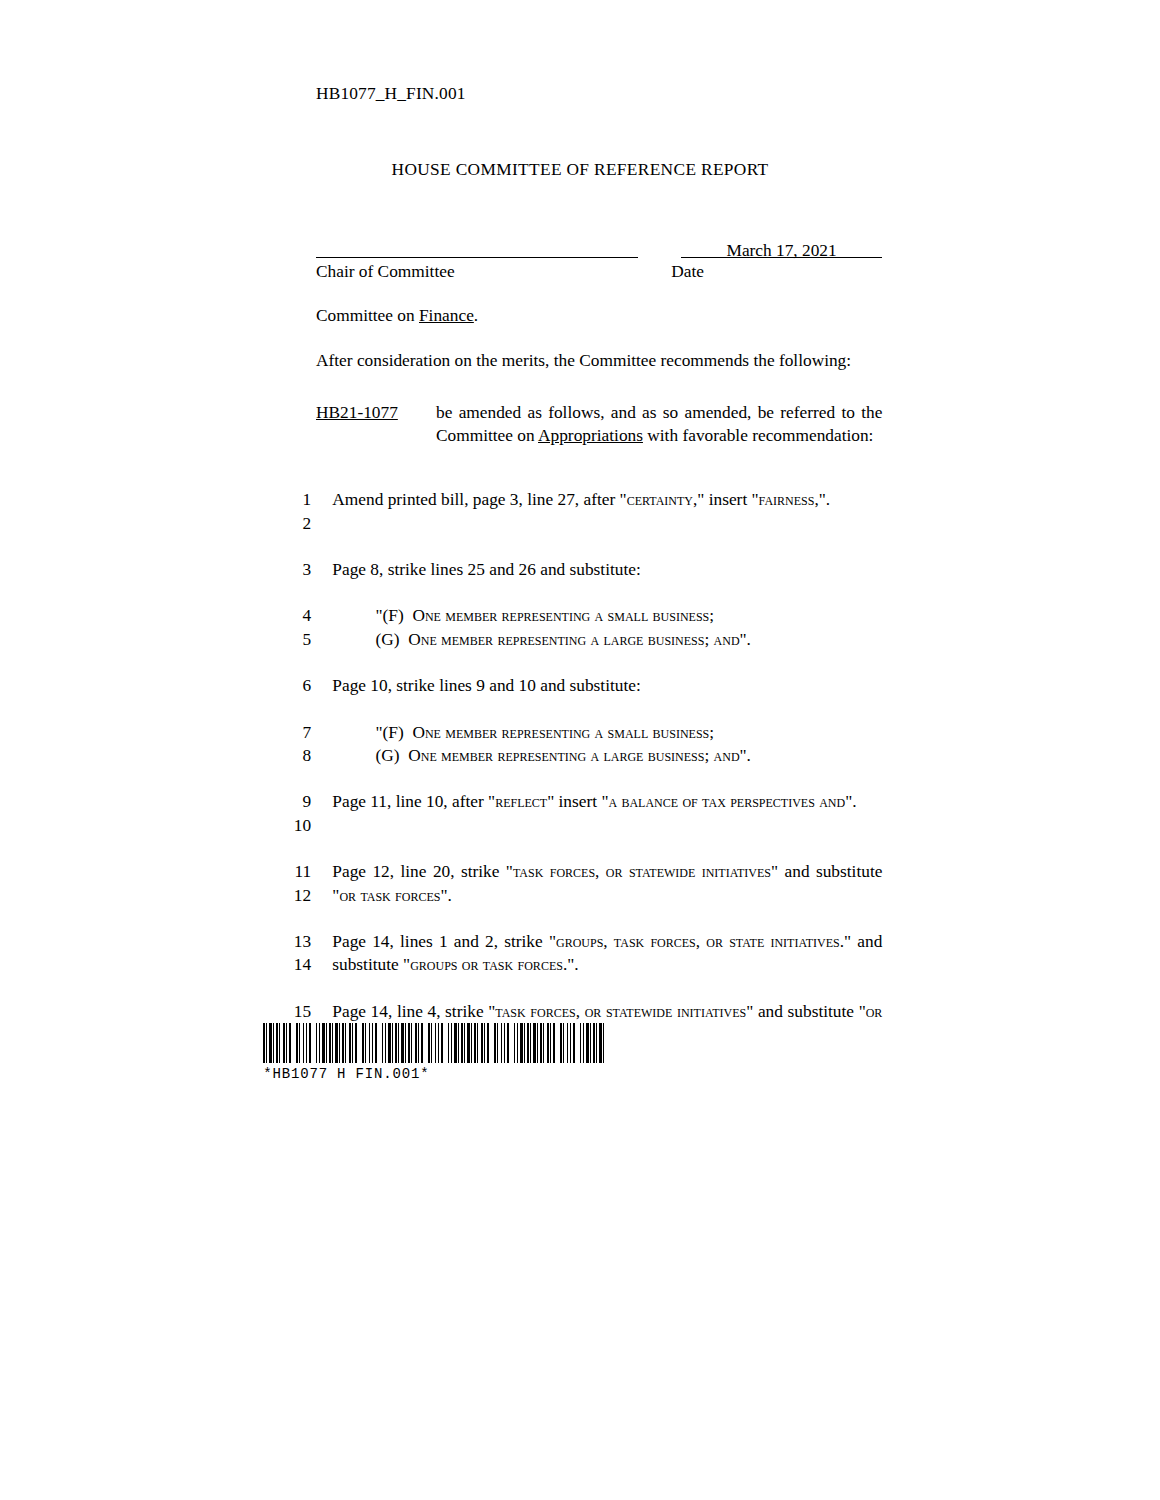HB1077_H_FIN.001
HOUSE COMMITTEE OF REFERENCE REPORT
March 17, 2021
Chair of Committee
Date
Committee on Finance.
After consideration on the merits, the Committee recommends the following:
HB21-1077
be amended as follows, and as so amended, be referred to the Committee on Appropriations with favorable recommendation:
1
2
Amend printed bill, page 3, line 27, after "certainty," insert "fairness,".
3
Page 8, strike lines 25 and 26 and substitute:
4
5
"(F) One member representing a small business;
(G) One member representing a large business; and".
6
Page 10, strike lines 9 and 10 and substitute:
7
8
"(F) One member representing a small business;
(G) One member representing a large business; and".
9
10
Page 11, line 10, after "reflect" insert "a balance of tax perspectives and".
11
12
Page 12, line 20, strike "task forces, or statewide initiatives" and substitute "or task forces".
13
14
Page 14, lines 1 and 2, strike "groups, task forces, or state initiatives." and substitute "groups or task forces.".
15
16
Page 14, line 4, strike "task forces, or statewide initiatives" and substitute "or task forces".
*HB1077 H FIN.001*